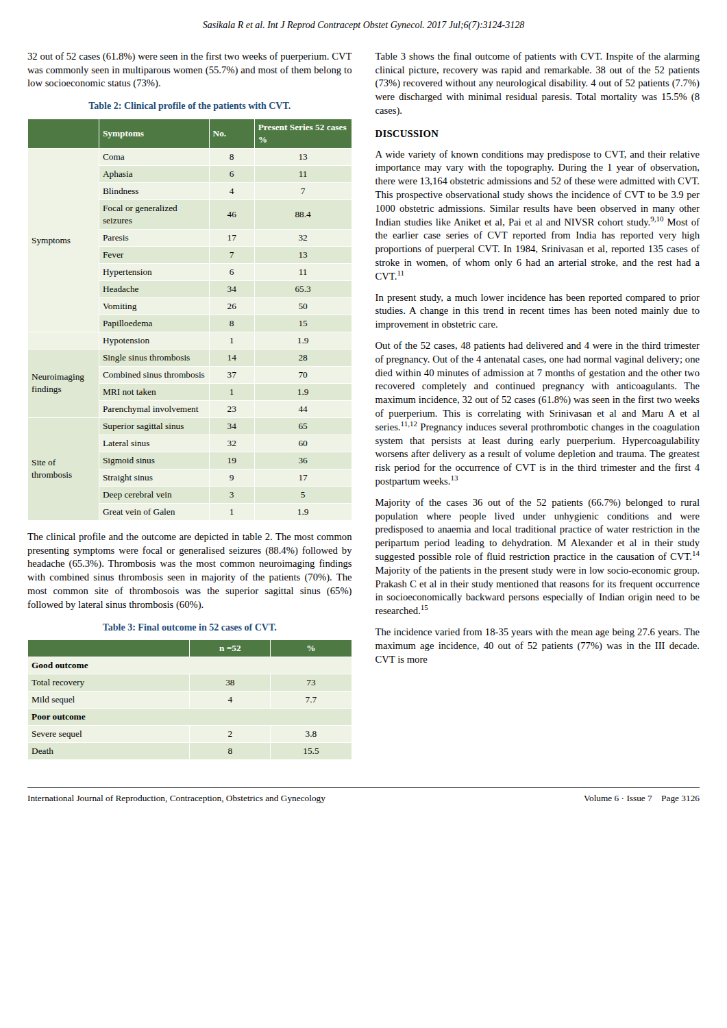Sasikala R et al. Int J Reprod Contracept Obstet Gynecol. 2017 Jul;6(7):3124-3128
32 out of 52 cases (61.8%) were seen in the first two weeks of puerperium. CVT was commonly seen in multiparous women (55.7%) and most of them belong to low socioeconomic status (73%).
Table 2: Clinical profile of the patients with CVT.
| | Symptoms | No. | Present Series 52 cases % |
| --- | --- | --- | --- |
| Symptoms | Coma | 8 | 13 |
| Aphasia | 6 | 11 |
| Blindness | 4 | 7 |
| Focal or generalized seizures | 46 | 88.4 |
| Paresis | 17 | 32 |
| Fever | 7 | 13 |
| Hypertension | 6 | 11 |
| Headache | 34 | 65.3 |
| Vomiting | 26 | 50 |
| Papilloedema | 8 | 15 |
| | Hypotension | 1 | 1.9 |
| Neuroimaging findings | Single sinus thrombosis | 14 | 28 |
| Combined sinus thrombosis | 37 | 70 |
| MRI not taken | 1 | 1.9 |
| Parenchymal involvement | 23 | 44 |
| Site of thrombosis | Superior sagittal sinus | 34 | 65 |
| Lateral sinus | 32 | 60 |
| Sigmoid sinus | 19 | 36 |
| Straight sinus | 9 | 17 |
| Deep cerebral vein | 3 | 5 |
| Great vein of Galen | 1 | 1.9 |
The clinical profile and the outcome are depicted in table 2. The most common presenting symptoms were focal or generalised seizures (88.4%) followed by headache (65.3%). Thrombosis was the most common neuroimaging findings with combined sinus thrombosis seen in majority of the patients (70%). The most common site of thrombosois was the superior sagittal sinus (65%) followed by lateral sinus thrombosis (60%).
Table 3: Final outcome in 52 cases of CVT.
| | n =52 | % |
| --- | --- | --- |
| Good outcome |
| Total recovery | 38 | 73 |
| Mild sequel | 4 | 7.7 |
| Poor outcome |
| Severe sequel | 2 | 3.8 |
| Death | 8 | 15.5 |
Table 3 shows the final outcome of patients with CVT. Inspite of the alarming clinical picture, recovery was rapid and remarkable. 38 out of the 52 patients (73%) recovered without any neurological disability. 4 out of 52 patients (7.7%) were discharged with minimal residual paresis. Total mortality was 15.5% (8 cases).
DISCUSSION
A wide variety of known conditions may predispose to CVT, and their relative importance may vary with the topography. During the 1 year of observation, there were 13,164 obstetric admissions and 52 of these were admitted with CVT. This prospective observational study shows the incidence of CVT to be 3.9 per 1000 obstetric admissions. Similar results have been observed in many other Indian studies like Aniket et al, Pai et al and NIVSR cohort study.9,10 Most of the earlier case series of CVT reported from India has reported very high proportions of puerperal CVT. In 1984, Srinivasan et al, reported 135 cases of stroke in women, of whom only 6 had an arterial stroke, and the rest had a CVT.11
In present study, a much lower incidence has been reported compared to prior studies. A change in this trend in recent times has been noted mainly due to improvement in obstetric care.
Out of the 52 cases, 48 patients had delivered and 4 were in the third trimester of pregnancy. Out of the 4 antenatal cases, one had normal vaginal delivery; one died within 40 minutes of admission at 7 months of gestation and the other two recovered completely and continued pregnancy with anticoagulants. The maximum incidence, 32 out of 52 cases (61.8%) was seen in the first two weeks of puerperium. This is correlating with Srinivasan et al and Maru A et al series.11,12 Pregnancy induces several prothrombotic changes in the coagulation system that persists at least during early puerperium. Hypercoagulability worsens after delivery as a result of volume depletion and trauma. The greatest risk period for the occurrence of CVT is in the third trimester and the first 4 postpartum weeks.13
Majority of the cases 36 out of the 52 patients (66.7%) belonged to rural population where people lived under unhygienic conditions and were predisposed to anaemia and local traditional practice of water restriction in the peripartum period leading to dehydration. M Alexander et al in their study suggested possible role of fluid restriction practice in the causation of CVT.14 Majority of the patients in the present study were in low socio-economic group. Prakash C et al in their study mentioned that reasons for its frequent occurrence in socioeconomically backward persons especially of Indian origin need to be researched.15
The incidence varied from 18-35 years with the mean age being 27.6 years. The maximum age incidence, 40 out of 52 patients (77%) was in the III decade. CVT is more
International Journal of Reproduction, Contraception, Obstetrics and Gynecology
Volume 6 · Issue 7 Page 3126